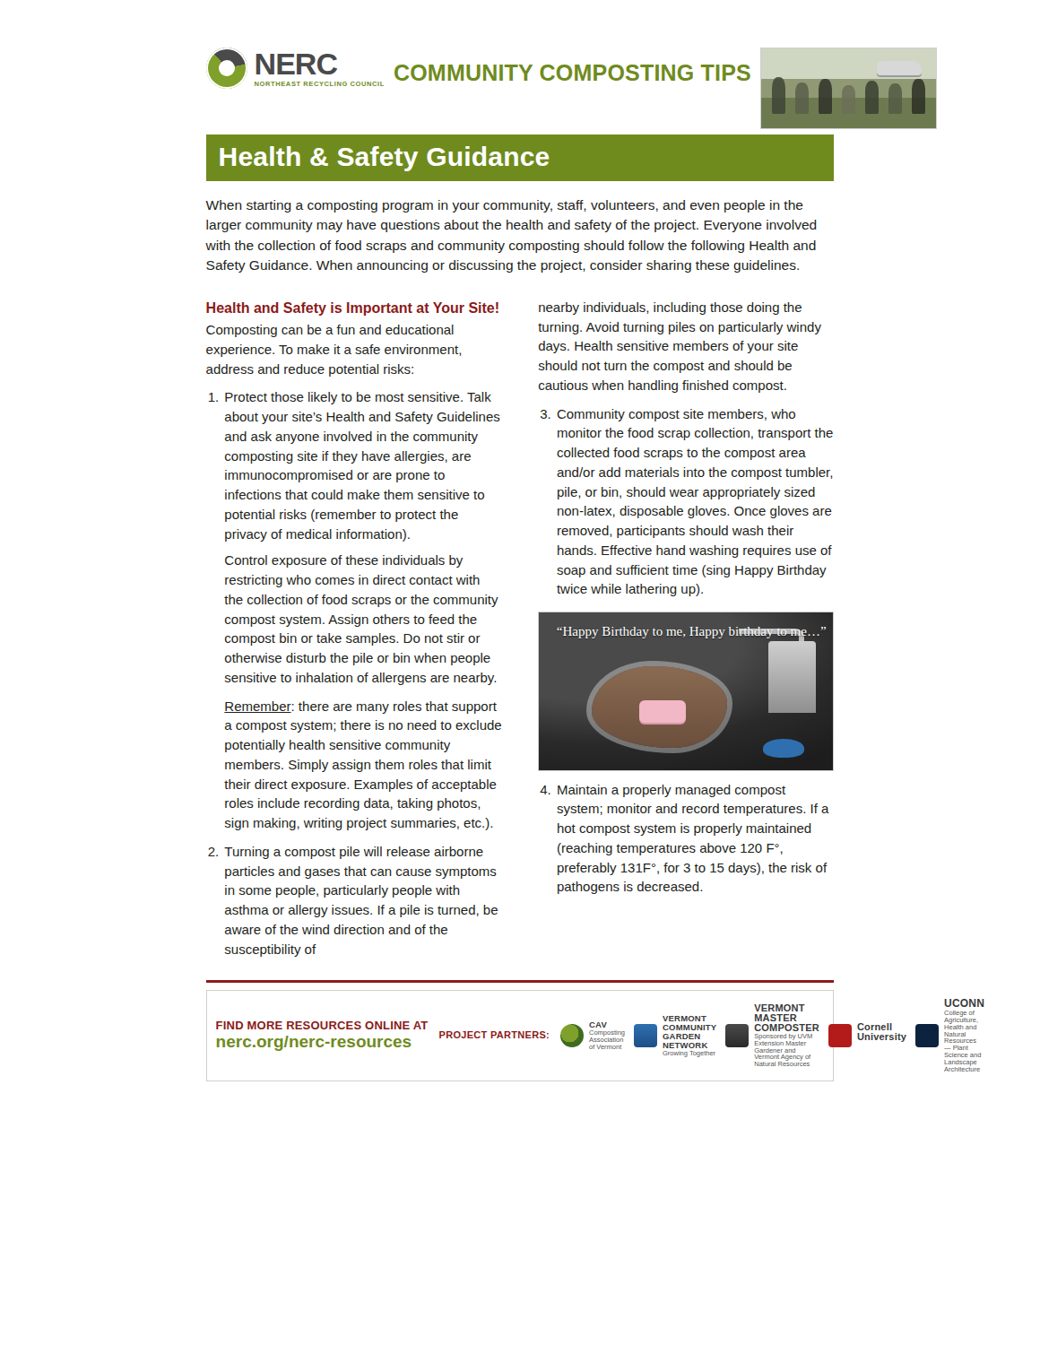NERC
Northeast Recycling Council
COMMUNITY COMPOSTING TIPS
Health & Safety Guidance
When starting a composting program in your community, staff, volunteers, and even people in the larger community may have questions about the health and safety of the project. Everyone involved with the collection of food scraps and community composting should follow the following Health and Safety Guidance. When announcing or discussing the project, consider sharing these guidelines.
Health and Safety is Important at Your Site!
Composting can be a fun and educational experience. To make it a safe environment, address and reduce potential risks:
Protect those likely to be most sensitive. Talk about your site’s Health and Safety Guidelines and ask anyone involved in the community composting site if they have allergies, are immunocompromised or are prone to infections that could make them sensitive to potential risks (remember to protect the privacy of medical information).
Control exposure of these individuals by restricting who comes in direct contact with the collection of food scraps or the community compost system. Assign others to feed the compost bin or take samples. Do not stir or otherwise disturb the pile or bin when people sensitive to inhalation of allergens are nearby.
Remember: there are many roles that support a compost system; there is no need to exclude potentially health sensitive community members. Simply assign them roles that limit their direct exposure. Examples of acceptable roles include recording data, taking photos, sign making, writing project summaries, etc.).
Turning a compost pile will release airborne particles and gases that can cause symptoms in some people, particularly people with asthma or allergy issues. If a pile is turned, be aware of the wind direction and of the susceptibility of
nearby individuals, including those doing the turning. Avoid turning piles on particularly windy days. Health sensitive members of your site should not turn the compost and should be cautious when handling finished compost.
Community compost site members, who monitor the food scrap collection, transport the collected food scraps to the compost area and/or add materials into the compost tumbler, pile, or bin, should wear appropriately sized non-latex, disposable gloves. Once gloves are removed, participants should wash their hands. Effective hand washing requires use of soap and sufficient time (sing Happy Birthday twice while lathering up).
“Happy Birthday to me, Happy birthday to me…”
Maintain a properly managed compost system; monitor and record temperatures. If a hot compost system is properly maintained (reaching temperatures above 120 F°, preferably 131F°, for 3 to 15 days), the risk of pathogens is decreased.
FIND MORE RESOURCES ONLINE AT
nerc.org/nerc-resources
Project Partners:
CAV Composting Association of Vermont
VERMONT COMMUNITY GARDEN NETWORK Growing Together
VERMONT MASTER COMPOSTER Sponsored by UVM Extension Master Gardener and Vermont Agency of Natural Resources
Cornell University
UCONN College of Agriculture, Health and Natural Resources — Plant Science and Landscape Architecture